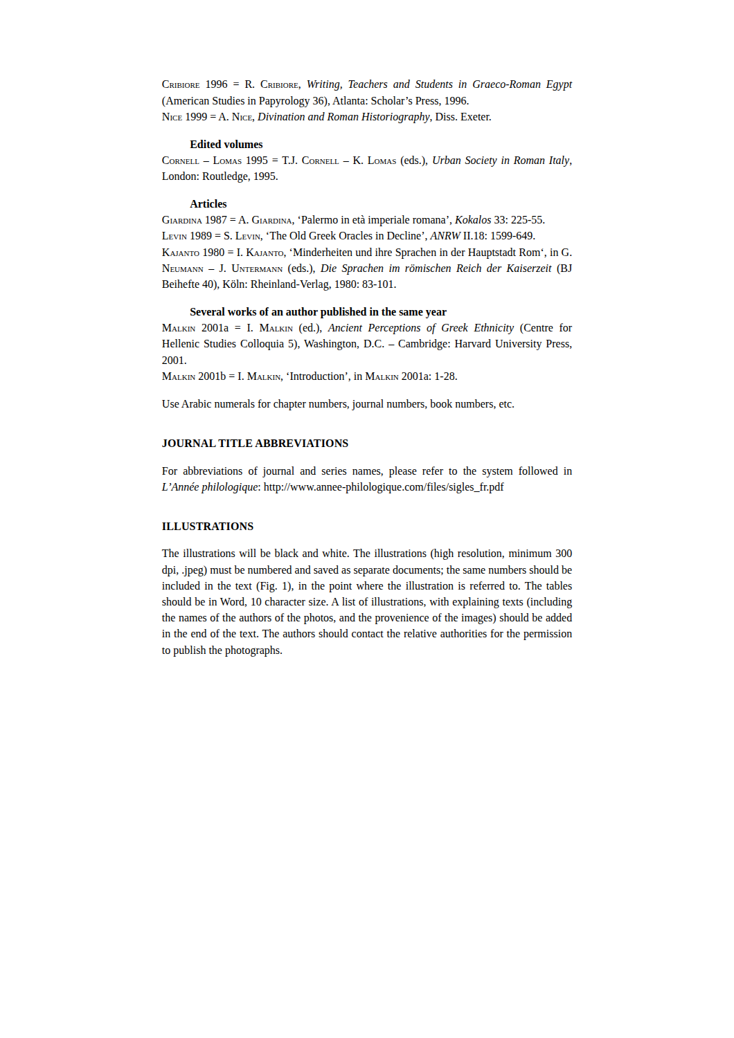Cribiore 1996 = R. Cribiore, Writing, Teachers and Students in Graeco-Roman Egypt (American Studies in Papyrology 36), Atlanta: Scholar’s Press, 1996.
Nice 1999 = A. Nice, Divination and Roman Historiography, Diss. Exeter.
Edited volumes
Cornell – Lomas 1995 = T.J. Cornell – K. Lomas (eds.), Urban Society in Roman Italy, London: Routledge, 1995.
Articles
Giardina 1987 = A. Giardina, ‘Palermo in età imperiale romana’, Kokalos 33: 225-55.
Levin 1989 = S. Levin, ‘The Old Greek Oracles in Decline’, ANRW II.18: 1599-649.
Kajanto 1980 = I. Kajanto, ‘Minderheiten und ihre Sprachen in der Hauptstadt Rom‘, in G. Neumann – J. Untermann (eds.), Die Sprachen im römischen Reich der Kaiserzeit (BJ Beihefte 40), Köln: Rheinland-Verlag, 1980: 83-101.
Several works of an author published in the same year
Malkin 2001a = I. Malkin (ed.), Ancient Perceptions of Greek Ethnicity (Centre for Hellenic Studies Colloquia 5), Washington, D.C. – Cambridge: Harvard University Press, 2001.
Malkin 2001b = I. Malkin, ‘Introduction’, in Malkin 2001a: 1-28.
Use Arabic numerals for chapter numbers, journal numbers, book numbers, etc.
Journal title abbreviations
For abbreviations of journal and series names, please refer to the system followed in L’Année philologique: http://www.annee-philologique.com/files/sigles_fr.pdf
Illustrations
The illustrations will be black and white. The illustrations (high resolution, minimum 300 dpi, .jpeg) must be numbered and saved as separate documents; the same numbers should be included in the text (Fig. 1), in the point where the illustration is referred to. The tables should be in Word, 10 character size. A list of illustrations, with explaining texts (including the names of the authors of the photos, and the provenience of the images) should be added in the end of the text. The authors should contact the relative authorities for the permission to publish the photographs.